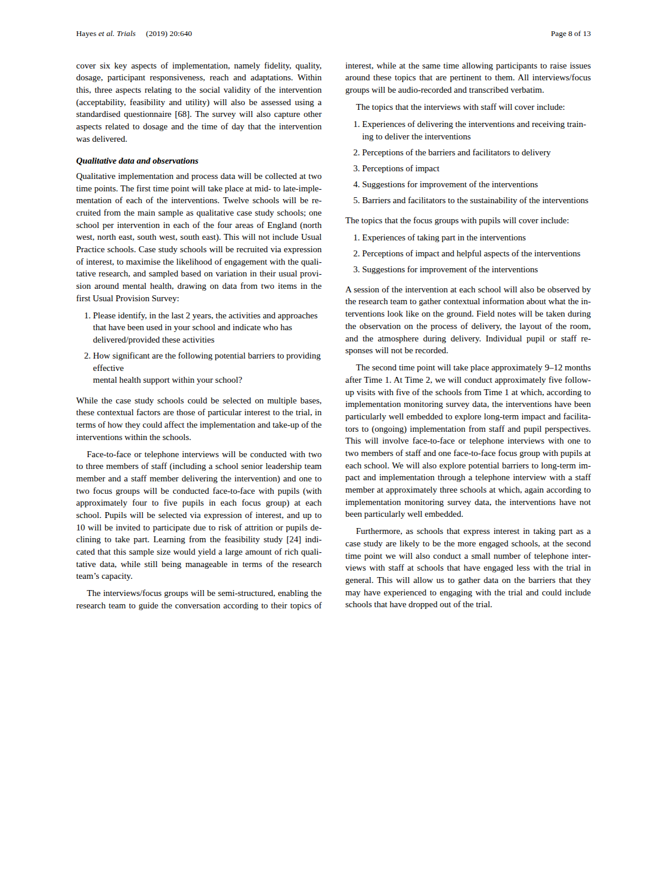Hayes et al. Trials (2019) 20:640
Page 8 of 13
cover six key aspects of implementation, namely fidelity, quality, dosage, participant responsiveness, reach and adaptations. Within this, three aspects relating to the social validity of the intervention (acceptability, feasibility and utility) will also be assessed using a standardised questionnaire [68]. The survey will also capture other aspects related to dosage and the time of day that the intervention was delivered.
Qualitative data and observations
Qualitative implementation and process data will be collected at two time points. The first time point will take place at mid- to late-implementation of each of the interventions. Twelve schools will be recruited from the main sample as qualitative case study schools; one school per intervention in each of the four areas of England (north west, north east, south west, south east). This will not include Usual Practice schools. Case study schools will be recruited via expression of interest, to maximise the likelihood of engagement with the qualitative research, and sampled based on variation in their usual provision around mental health, drawing on data from two items in the first Usual Provision Survey:
Please identify, in the last 2 years, the activities and approaches that have been used in your school and indicate who has delivered/provided these activities
How significant are the following potential barriers to providing effective
mental health support within your school?
While the case study schools could be selected on multiple bases, these contextual factors are those of particular interest to the trial, in terms of how they could affect the implementation and take-up of the interventions within the schools.
Face-to-face or telephone interviews will be conducted with two to three members of staff (including a school senior leadership team member and a staff member delivering the intervention) and one to two focus groups will be conducted face-to-face with pupils (with approximately four to five pupils in each focus group) at each school. Pupils will be selected via expression of interest, and up to 10 will be invited to participate due to risk of attrition or pupils declining to take part. Learning from the feasibility study [24] indicated that this sample size would yield a large amount of rich qualitative data, while still being manageable in terms of the research team’s capacity.
The interviews/focus groups will be semi-structured, enabling the research team to guide the conversation according to their topics of interest, while at the same time allowing participants to raise issues around these topics that are pertinent to them. All interviews/focus groups will be audio-recorded and transcribed verbatim.
The topics that the interviews with staff will cover include:
Experiences of delivering the interventions and receiving training to deliver the interventions
Perceptions of the barriers and facilitators to delivery
Perceptions of impact
Suggestions for improvement of the interventions
Barriers and facilitators to the sustainability of the interventions
The topics that the focus groups with pupils will cover include:
Experiences of taking part in the interventions
Perceptions of impact and helpful aspects of the interventions
Suggestions for improvement of the interventions
A session of the intervention at each school will also be observed by the research team to gather contextual information about what the interventions look like on the ground. Field notes will be taken during the observation on the process of delivery, the layout of the room, and the atmosphere during delivery. Individual pupil or staff responses will not be recorded.
The second time point will take place approximately 9–12 months after Time 1. At Time 2, we will conduct approximately five follow-up visits with five of the schools from Time 1 at which, according to implementation monitoring survey data, the interventions have been particularly well embedded to explore long-term impact and facilitators to (ongoing) implementation from staff and pupil perspectives. This will involve face-to-face or telephone interviews with one to two members of staff and one face-to-face focus group with pupils at each school. We will also explore potential barriers to long-term impact and implementation through a telephone interview with a staff member at approximately three schools at which, again according to implementation monitoring survey data, the interventions have not been particularly well embedded.
Furthermore, as schools that express interest in taking part as a case study are likely to be the more engaged schools, at the second time point we will also conduct a small number of telephone interviews with staff at schools that have engaged less with the trial in general. This will allow us to gather data on the barriers that they may have experienced to engaging with the trial and could include schools that have dropped out of the trial.